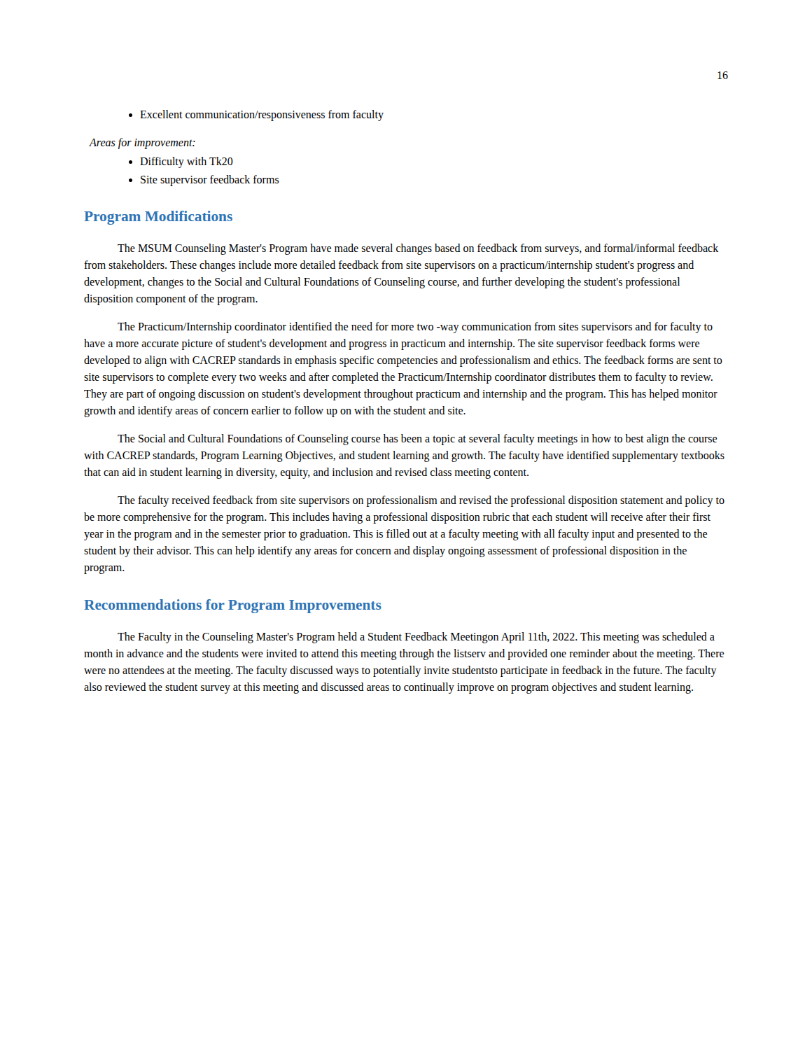16
Excellent communication/responsiveness from faculty
Areas for improvement:
Difficulty with Tk20
Site supervisor feedback forms
Program Modifications
The MSUM Counseling Master's Program have made several changes based on feedback from surveys, and formal/informal feedback from stakeholders. These changes include more detailed feedback from site supervisors on a practicum/internship student's progress and development, changes to the Social and Cultural Foundations of Counseling course, and further developing the student's professional disposition component of the program.
The Practicum/Internship coordinator identified the need for more two -way communication from sites supervisors and for faculty to have a more accurate picture of student's development and progress in practicum and internship. The site supervisor feedback forms were developed to align with CACREP standards in emphasis specific competencies and professionalism and ethics. The feedback forms are sent to site supervisors to complete every two weeks and after completed the Practicum/Internship coordinator distributes them to faculty to review. They are part of ongoing discussion on student's development throughout practicum and internship and the program. This has helped monitor growth and identify areas of concern earlier to follow up on with the student and site.
The Social and Cultural Foundations of Counseling course has been a topic at several faculty meetings in how to best align the course with CACREP standards, Program Learning Objectives, and student learning and growth. The faculty have identified supplementary textbooks that can aid in student learning in diversity, equity, and inclusion and revised class meeting content.
The faculty received feedback from site supervisors on professionalism and revised the professional disposition statement and policy to be more comprehensive for the program. This includes having a professional disposition rubric that each student will receive after their first year in the program and in the semester prior to graduation. This is filled out at a faculty meeting with all faculty input and presented to the student by their advisor. This can help identify any areas for concern and display ongoing assessment of professional disposition in the program.
Recommendations for Program Improvements
The Faculty in the Counseling Master's Program held a Student Feedback Meetingon April 11th, 2022. This meeting was scheduled a month in advance and the students were invited to attend this meeting through the listserv and provided one reminder about the meeting. There were no attendees at the meeting. The faculty discussed ways to potentially invite studentsto participate in feedback in the future. The faculty also reviewed the student survey at this meeting and discussed areas to continually improve on program objectives and student learning.